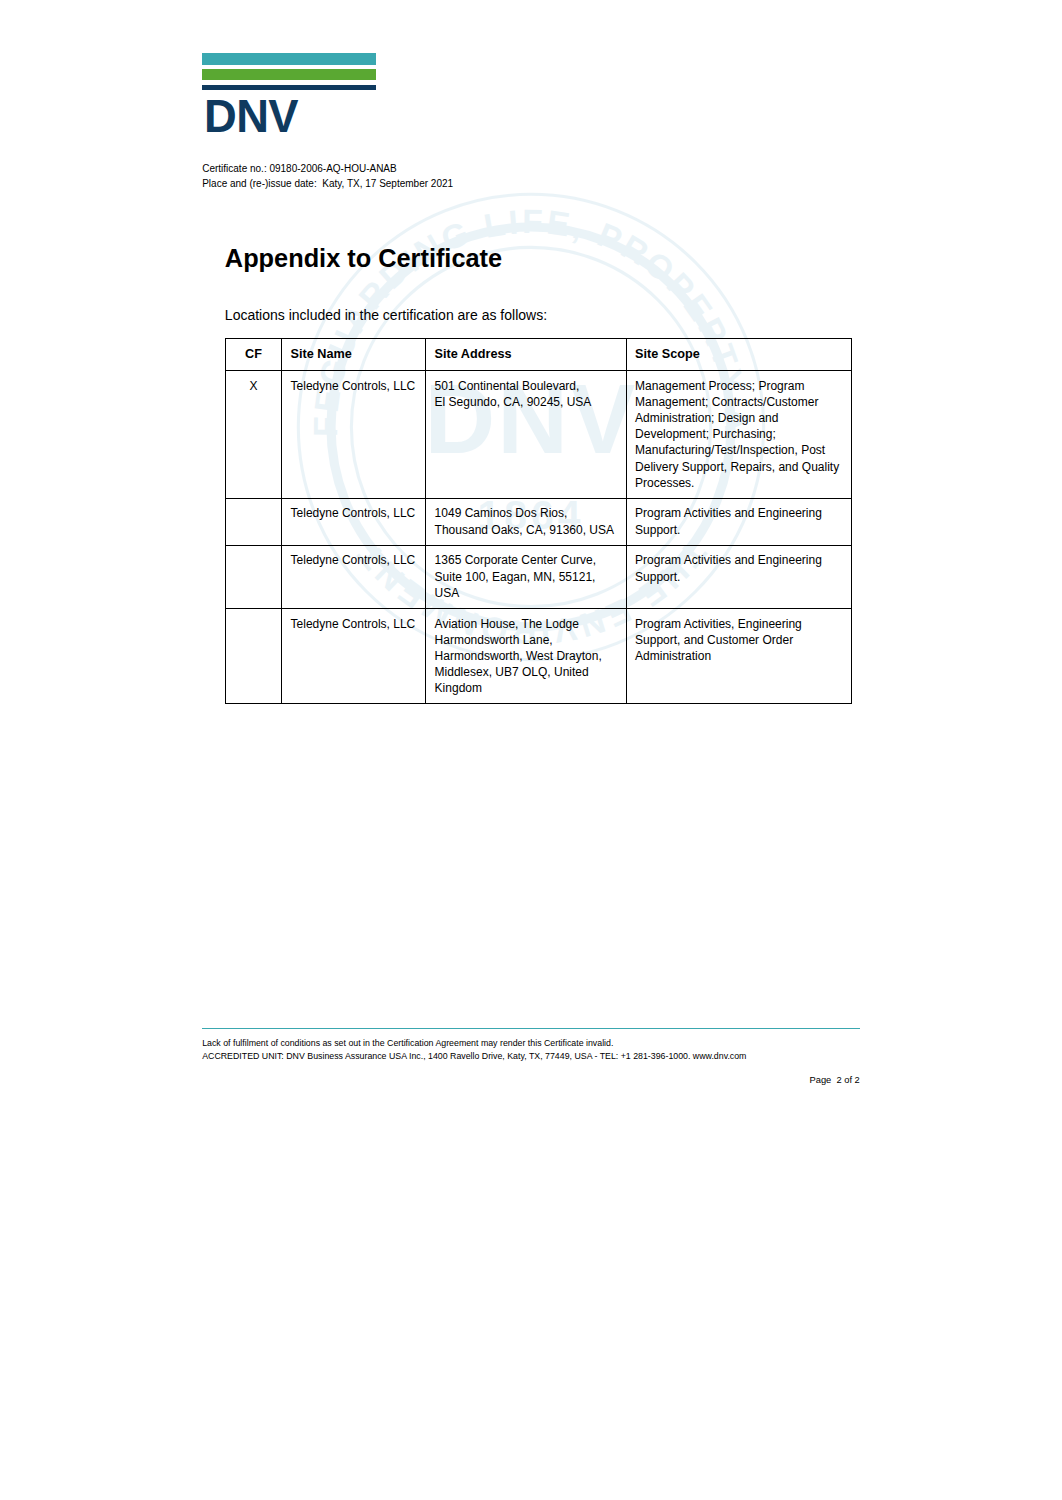SAFEGUARDING LIFE, PROPERTY AND THE ENVIRONMENT DNV 1864
DNV
Certificate no.: 09180-2006-AQ-HOU-ANAB
Place and (re-)issue date: Katy, TX, 17 September 2021
Appendix to Certificate
Locations included in the certification are as follows:
| CF | Site Name | Site Address | Site Scope |
| --- | --- | --- | --- |
| X | Teledyne Controls, LLC | 501 Continental Boulevard, El Segundo, CA, 90245, USA | Management Process; Program Management; Contracts/Customer Administration; Design and Development; Purchasing; Manufacturing/Test/Inspection, Post Delivery Support, Repairs, and Quality Processes. |
| | Teledyne Controls, LLC | 1049 Caminos Dos Rios, Thousand Oaks, CA, 91360, USA | Program Activities and Engineering Support. |
| | Teledyne Controls, LLC | 1365 Corporate Center Curve, Suite 100, Eagan, MN, 55121, USA | Program Activities and Engineering Support. |
| | Teledyne Controls, LLC | Aviation House, The Lodge Harmondsworth Lane, Harmondsworth, West Drayton, Middlesex, UB7 OLQ, United Kingdom | Program Activities, Engineering Support, and Customer Order Administration |
Lack of fulfilment of conditions as set out in the Certification Agreement may render this Certificate invalid.
ACCREDITED UNIT: DNV Business Assurance USA Inc., 1400 Ravello Drive, Katy, TX, 77449, USA - TEL: +1 281-396-1000. www.dnv.com
Page 2 of 2